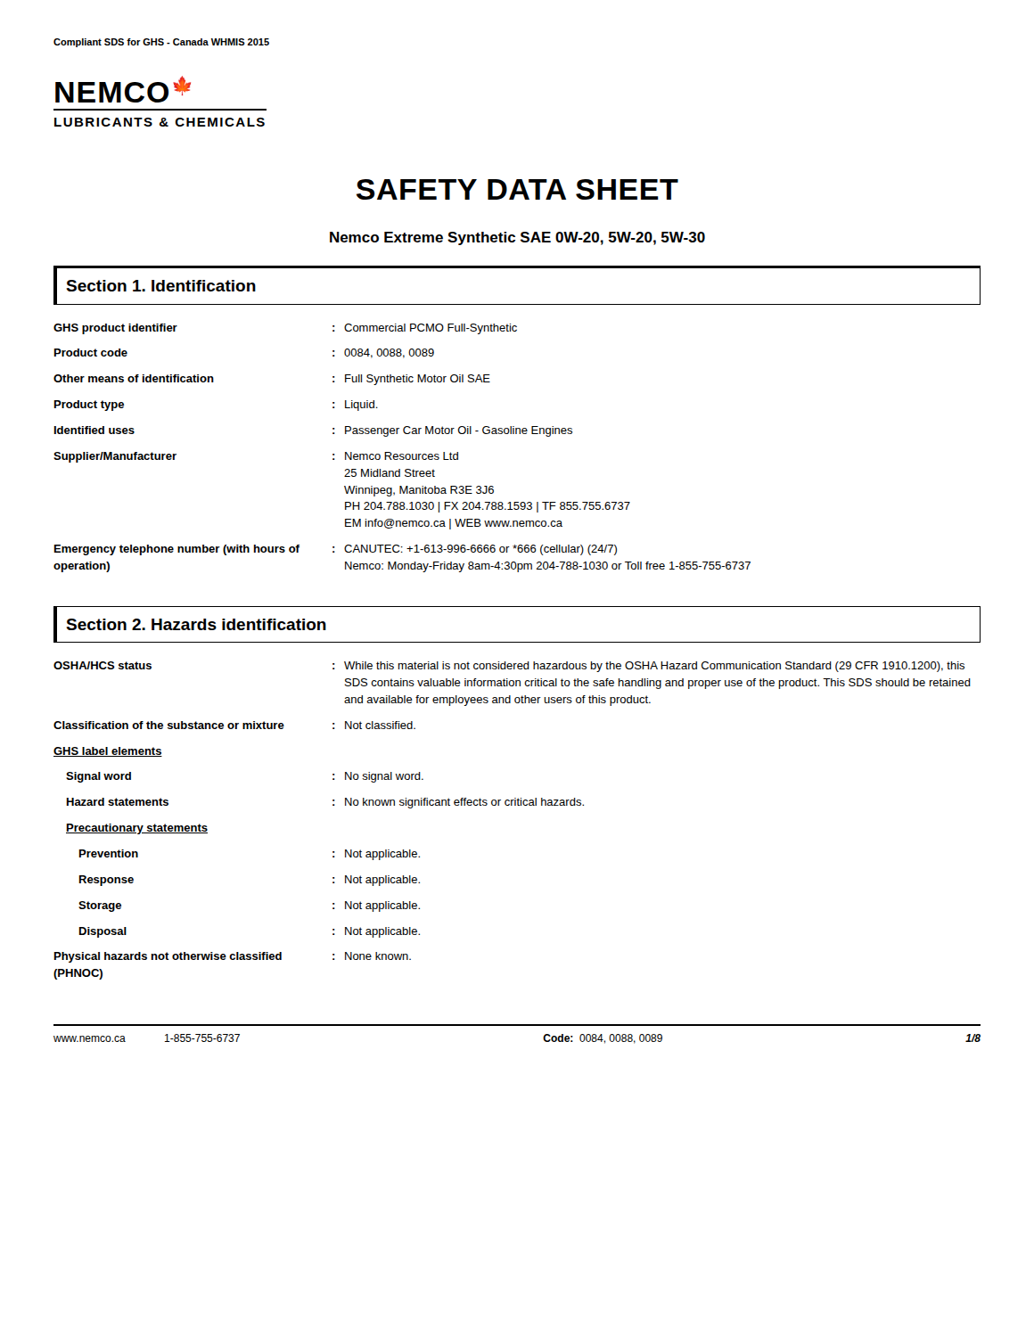Compliant SDS for GHS - Canada WHMIS 2015
NEMCO🍁
LUBRICANTS & CHEMICALS
SAFETY DATA SHEET
Nemco Extreme Synthetic SAE 0W-20, 5W-20, 5W-30
Section 1. Identification
| GHS product identifier | : | Commercial PCMO Full-Synthetic |
| Product code | : | 0084, 0088, 0089 |
| Other means of identification | : | Full Synthetic Motor Oil SAE |
| Product type | : | Liquid. |
| Identified uses | : | Passenger Car Motor Oil - Gasoline Engines |
| Supplier/Manufacturer | : | Nemco Resources Ltd 25 Midland Street Winnipeg, Manitoba R3E 3J6 PH 204.788.1030 / FX 204.788.1593 / TF 855.755.6737 EM info@nemco.ca / WEB www.nemco.ca |
| Emergency telephone number (with hours of operation) | : | CANUTEC: +1-613-996-6666 or *666 (cellular) (24/7) Nemco: Monday-Friday 8am-4:30pm 204-788-1030 or Toll free 1-855-755-6737 |
Section 2. Hazards identification
| OSHA/HCS status | : | While this material is not considered hazardous by the OSHA Hazard Communication Standard (29 CFR 1910.1200), this SDS contains valuable information critical to the safe handling and proper use of the product. This SDS should be retained and available for employees and other users of this product. |
| Classification of the substance or mixture | : | Not classified. |
| GHS label elements | | |
| Signal word | : | No signal word. |
| Hazard statements | : | No known significant effects or critical hazards. |
| Precautionary statements | | |
| Prevention | : | Not applicable. |
| Response | : | Not applicable. |
| Storage | : | Not applicable. |
| Disposal | : | Not applicable. |
| Physical hazards not otherwise classified (PHNOC) | : | None known. |
www.nemco.ca 1-855-755-6737
Code: 0084, 0088, 0089
1/8